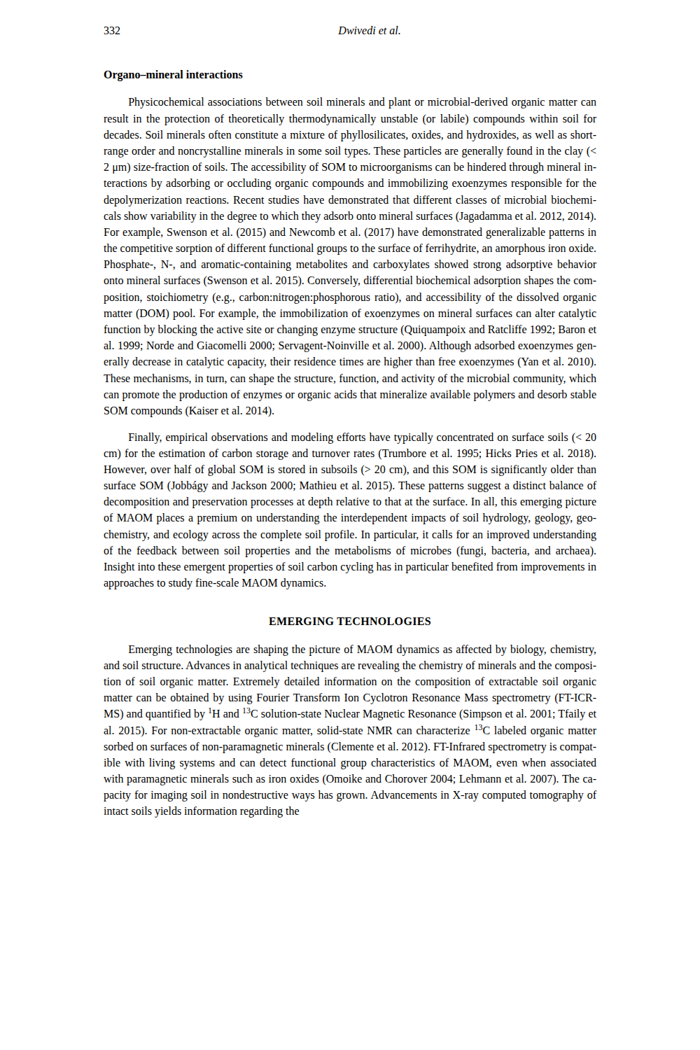332 Dwivedi et al.
Organo–mineral interactions
Physicochemical associations between soil minerals and plant or microbial-derived organic matter can result in the protection of theoretically thermodynamically unstable (or labile) compounds within soil for decades. Soil minerals often constitute a mixture of phyllosilicates, oxides, and hydroxides, as well as short-range order and noncrystalline minerals in some soil types. These particles are generally found in the clay (< 2 μm) size-fraction of soils. The accessibility of SOM to microorganisms can be hindered through mineral interactions by adsorbing or occluding organic compounds and immobilizing exoenzymes responsible for the depolymerization reactions. Recent studies have demonstrated that different classes of microbial biochemicals show variability in the degree to which they adsorb onto mineral surfaces (Jagadamma et al. 2012, 2014). For example, Swenson et al. (2015) and Newcomb et al. (2017) have demonstrated generalizable patterns in the competitive sorption of different functional groups to the surface of ferrihydrite, an amorphous iron oxide. Phosphate-, N-, and aromatic-containing metabolites and carboxylates showed strong adsorptive behavior onto mineral surfaces (Swenson et al. 2015). Conversely, differential biochemical adsorption shapes the composition, stoichiometry (e.g., carbon:nitrogen:phosphorous ratio), and accessibility of the dissolved organic matter (DOM) pool. For example, the immobilization of exoenzymes on mineral surfaces can alter catalytic function by blocking the active site or changing enzyme structure (Quiquampoix and Ratcliffe 1992; Baron et al. 1999; Norde and Giacomelli 2000; Servagent-Noinville et al. 2000). Although adsorbed exoenzymes generally decrease in catalytic capacity, their residence times are higher than free exoenzymes (Yan et al. 2010). These mechanisms, in turn, can shape the structure, function, and activity of the microbial community, which can promote the production of enzymes or organic acids that mineralize available polymers and desorb stable SOM compounds (Kaiser et al. 2014).
Finally, empirical observations and modeling efforts have typically concentrated on surface soils (< 20 cm) for the estimation of carbon storage and turnover rates (Trumbore et al. 1995; Hicks Pries et al. 2018). However, over half of global SOM is stored in subsoils (> 20 cm), and this SOM is significantly older than surface SOM (Jobbágy and Jackson 2000; Mathieu et al. 2015). These patterns suggest a distinct balance of decomposition and preservation processes at depth relative to that at the surface. In all, this emerging picture of MAOM places a premium on understanding the interdependent impacts of soil hydrology, geology, geochemistry, and ecology across the complete soil profile. In particular, it calls for an improved understanding of the feedback between soil properties and the metabolisms of microbes (fungi, bacteria, and archaea). Insight into these emergent properties of soil carbon cycling has in particular benefited from improvements in approaches to study fine-scale MAOM dynamics.
Emerging Technologies
Emerging technologies are shaping the picture of MAOM dynamics as affected by biology, chemistry, and soil structure. Advances in analytical techniques are revealing the chemistry of minerals and the composition of soil organic matter. Extremely detailed information on the composition of extractable soil organic matter can be obtained by using Fourier Transform Ion Cyclotron Resonance Mass spectrometry (FT-ICR-MS) and quantified by 1H and 13C solution-state Nuclear Magnetic Resonance (Simpson et al. 2001; Tfaily et al. 2015). For non-extractable organic matter, solid-state NMR can characterize 13C labeled organic matter sorbed on surfaces of non-paramagnetic minerals (Clemente et al. 2012). FT-Infrared spectrometry is compatible with living systems and can detect functional group characteristics of MAOM, even when associated with paramagnetic minerals such as iron oxides (Omoike and Chorover 2004; Lehmann et al. 2007). The capacity for imaging soil in nondestructive ways has grown. Advancements in X-ray computed tomography of intact soils yields information regarding the